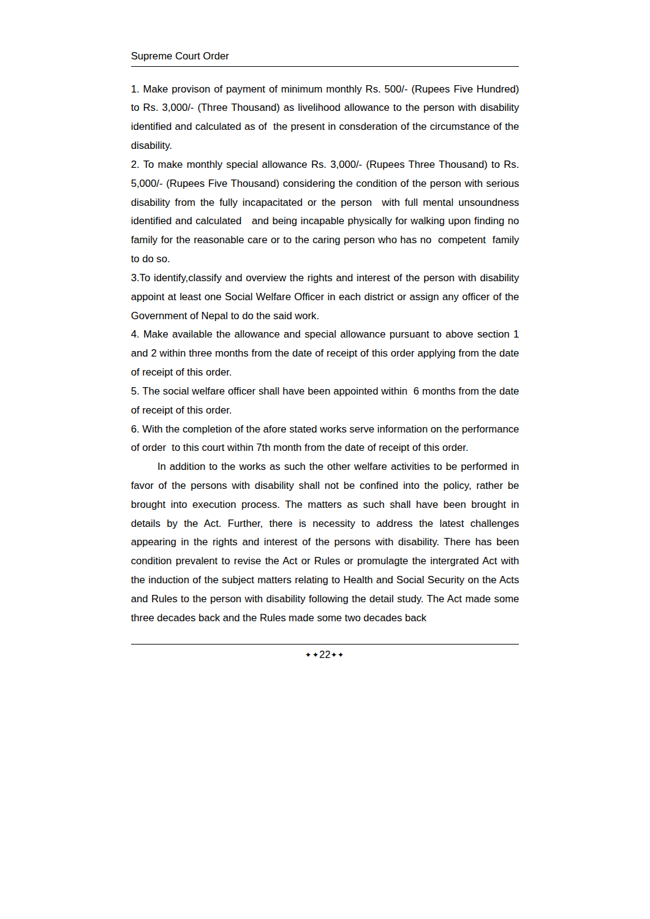Supreme Court Order
1. Make provison of payment of minimum monthly Rs. 500/- (Rupees Five Hundred) to Rs. 3,000/- (Three Thousand) as livelihood allowance to the person with disability identified and calculated as of the present in consderation of the circumstance of the disability.
2. To make monthly special allowance Rs. 3,000/- (Rupees Three Thousand) to Rs. 5,000/- (Rupees Five Thousand) considering the condition of the person with serious disability from the fully incapacitated or the person with full mental unsoundness identified and calculated and being incapable physically for walking upon finding no family for the reasonable care or to the caring person who has no competent family to do so.
3.To identify,classify and overview the rights and interest of the person with disability appoint at least one Social Welfare Officer in each district or assign any officer of the Government of Nepal to do the said work.
4. Make available the allowance and special allowance pursuant to above section 1 and 2 within three months from the date of receipt of this order applying from the date of receipt of this order.
5. The social welfare officer shall have been appointed within 6 months from the date of receipt of this order.
6. With the completion of the afore stated works serve information on the performance of order to this court within 7th month from the date of receipt of this order.
In addition to the works as such the other welfare activities to be performed in favor of the persons with disability shall not be confined into the policy, rather be brought into execution process. The matters as such shall have been brought in details by the Act. Further, there is necessity to address the latest challenges appearing in the rights and interest of the persons with disability. There has been condition prevalent to revise the Act or Rules or promulagte the intergrated Act with the induction of the subject matters relating to Health and Social Security on the Acts and Rules to the person with disability following the detail study. The Act made some three decades back and the Rules made some two decades back
✦✦22✦✦